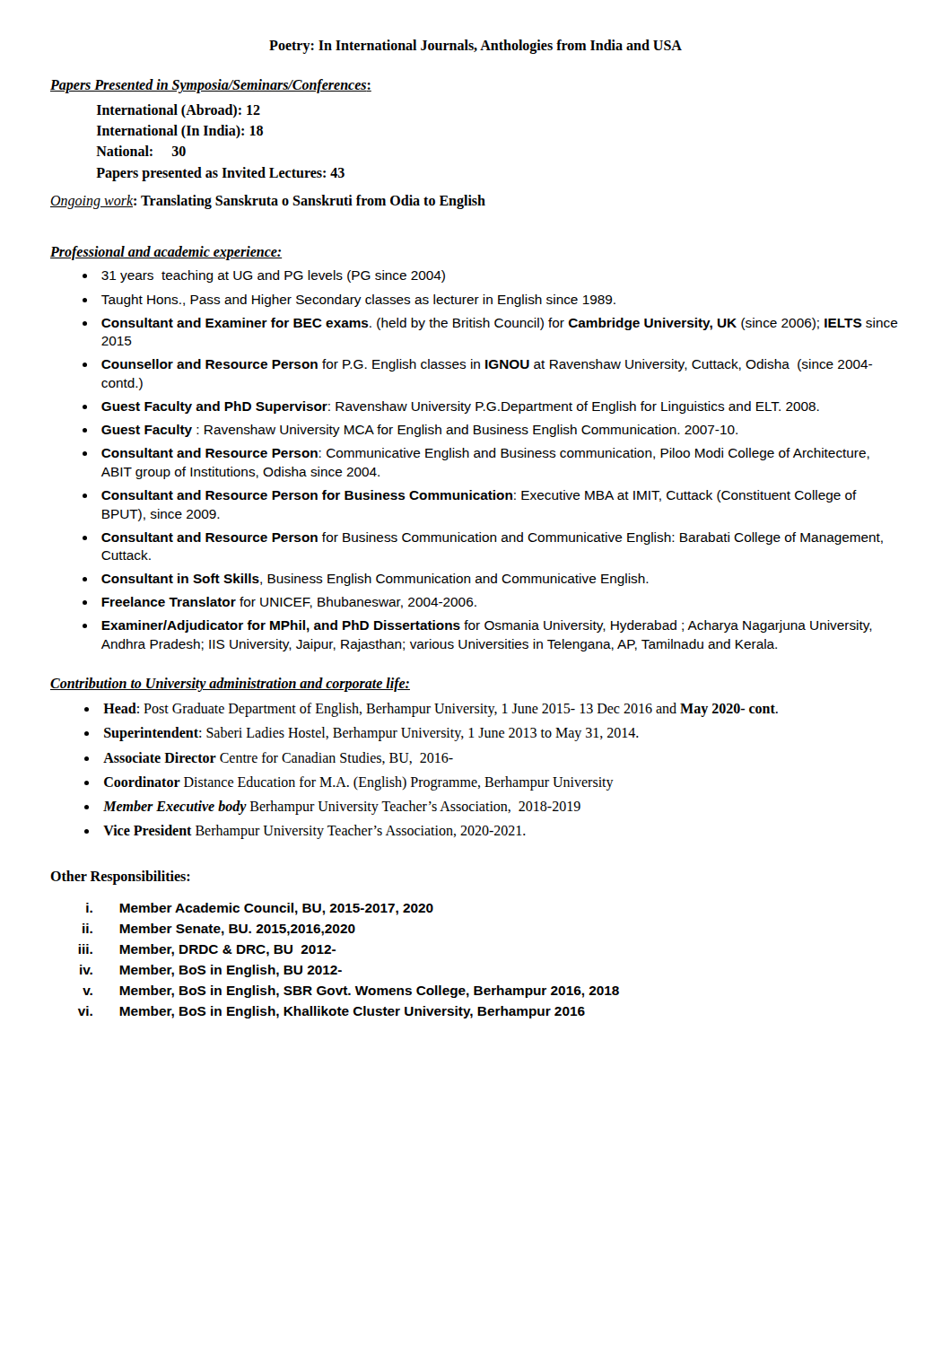Poetry: In International Journals, Anthologies from India and USA
Papers Presented in Symposia/Seminars/Conferences:
International (Abroad): 12
International (In India): 18
National: 30
Papers presented as Invited Lectures: 43
Ongoing work: Translating Sanskruta o Sanskruti from Odia to English
Professional and academic experience:
31 years teaching at UG and PG levels (PG since 2004)
Taught Hons., Pass and Higher Secondary classes as lecturer in English since 1989.
Consultant and Examiner for BEC exams. (held by the British Council) for Cambridge University, UK (since 2006); IELTS since 2015
Counsellor and Resource Person for P.G. English classes in IGNOU at Ravenshaw University, Cuttack, Odisha (since 2004-contd.)
Guest Faculty and PhD Supervisor: Ravenshaw University P.G.Department of English for Linguistics and ELT. 2008.
Guest Faculty : Ravenshaw University MCA for English and Business English Communication. 2007-10.
Consultant and Resource Person: Communicative English and Business communication, Piloo Modi College of Architecture, ABIT group of Institutions, Odisha since 2004.
Consultant and Resource Person for Business Communication: Executive MBA at IMIT, Cuttack (Constituent College of BPUT), since 2009.
Consultant and Resource Person for Business Communication and Communicative English: Barabati College of Management, Cuttack.
Consultant in Soft Skills, Business English Communication and Communicative English.
Freelance Translator for UNICEF, Bhubaneswar, 2004-2006.
Examiner/Adjudicator for MPhil, and PhD Dissertations for Osmania University, Hyderabad ; Acharya Nagarjuna University, Andhra Pradesh; IIS University, Jaipur, Rajasthan; various Universities in Telengana, AP, Tamilnadu and Kerala.
Contribution to University administration and corporate life:
Head: Post Graduate Department of English, Berhampur University, 1 June 2015- 13 Dec 2016 and May 2020- cont.
Superintendent: Saberi Ladies Hostel, Berhampur University, 1 June 2013 to May 31, 2014.
Associate Director Centre for Canadian Studies, BU, 2016-
Coordinator Distance Education for M.A. (English) Programme, Berhampur University
Member Executive body Berhampur University Teacher’s Association, 2018-2019
Vice President Berhampur University Teacher’s Association, 2020-2021.
Other Responsibilities:
Member Academic Council, BU, 2015-2017, 2020
Member Senate, BU. 2015,2016,2020
Member, DRDC & DRC, BU 2012-
Member, BoS in English, BU 2012-
Member, BoS in English, SBR Govt. Womens College, Berhampur 2016, 2018
Member, BoS in English, Khallikote Cluster University, Berhampur 2016